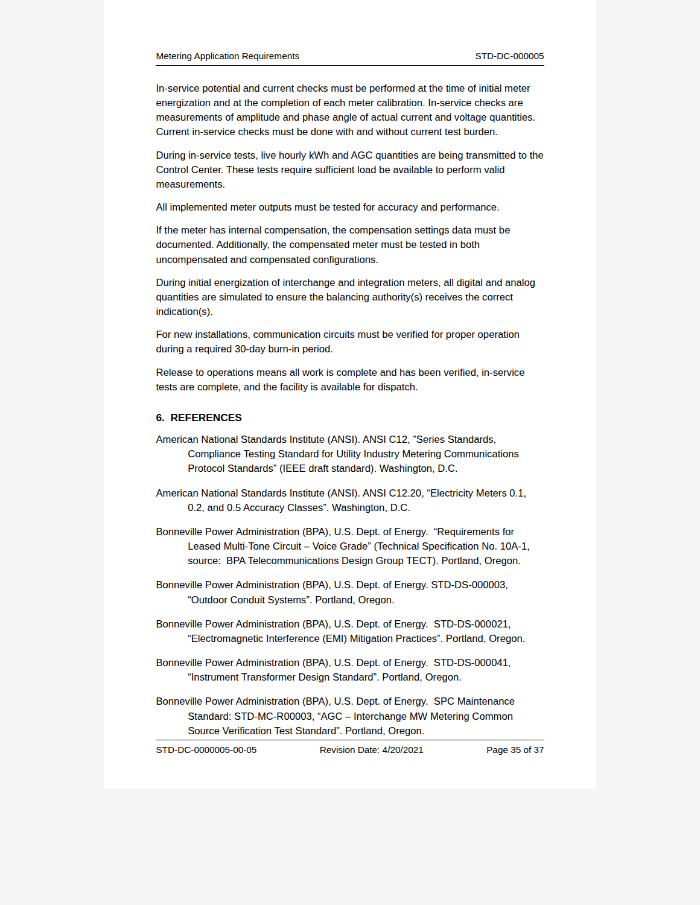Metering Application Requirements STD-DC-000005
In-service potential and current checks must be performed at the time of initial meter energization and at the completion of each meter calibration. In-service checks are measurements of amplitude and phase angle of actual current and voltage quantities. Current in-service checks must be done with and without current test burden.
During in-service tests, live hourly kWh and AGC quantities are being transmitted to the Control Center. These tests require sufficient load be available to perform valid measurements.
All implemented meter outputs must be tested for accuracy and performance.
If the meter has internal compensation, the compensation settings data must be documented. Additionally, the compensated meter must be tested in both uncompensated and compensated configurations.
During initial energization of interchange and integration meters, all digital and analog quantities are simulated to ensure the balancing authority(s) receives the correct indication(s).
For new installations, communication circuits must be verified for proper operation during a required 30-day burn-in period.
Release to operations means all work is complete and has been verified, in-service tests are complete, and the facility is available for dispatch.
6. REFERENCES
American National Standards Institute (ANSI). ANSI C12, ”Series Standards, Compliance Testing Standard for Utility Industry Metering Communications Protocol Standards” (IEEE draft standard). Washington, D.C.
American National Standards Institute (ANSI). ANSI C12.20, “Electricity Meters 0.1, 0.2, and 0.5 Accuracy Classes”. Washington, D.C.
Bonneville Power Administration (BPA), U.S. Dept. of Energy. “Requirements for Leased Multi-Tone Circuit – Voice Grade” (Technical Specification No. 10A-1, source: BPA Telecommunications Design Group TECT). Portland, Oregon.
Bonneville Power Administration (BPA), U.S. Dept. of Energy. STD-DS-000003, “Outdoor Conduit Systems”. Portland, Oregon.
Bonneville Power Administration (BPA), U.S. Dept. of Energy. STD-DS-000021, “Electromagnetic Interference (EMI) Mitigation Practices”. Portland, Oregon.
Bonneville Power Administration (BPA), U.S. Dept. of Energy. STD-DS-000041, “Instrument Transformer Design Standard”. Portland, Oregon.
Bonneville Power Administration (BPA), U.S. Dept. of Energy. SPC Maintenance Standard: STD-MC-R00003, “AGC – Interchange MW Metering Common Source Verification Test Standard”. Portland, Oregon.
STD-DC-0000005-00-05 Revision Date: 4/20/2021 Page 35 of 37